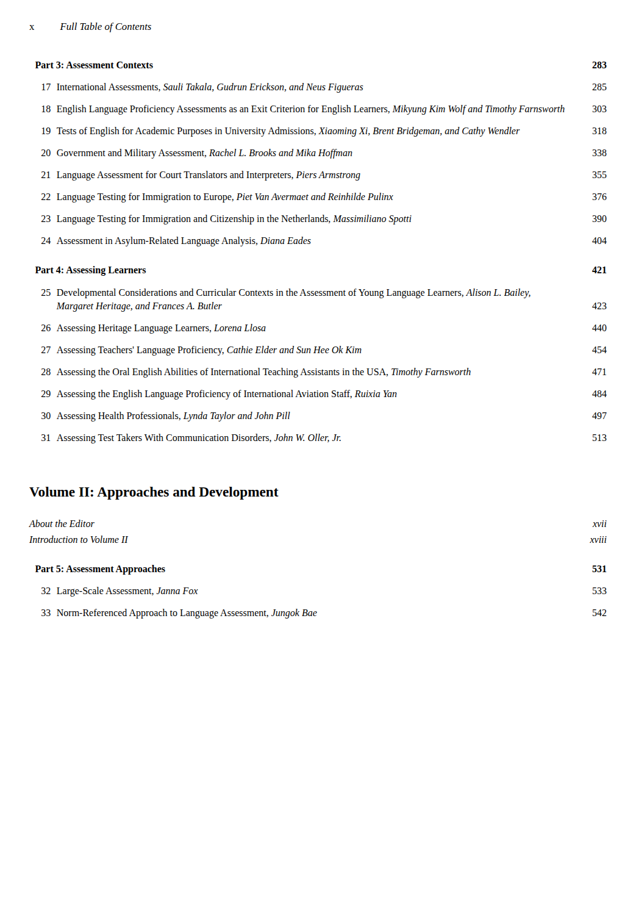x
Full Table of Contents
Part 3: Assessment Contexts
283
17
International Assessments, Sauli Takala, Gudrun Erickson, and Neus Figueras
285
18
English Language Proficiency Assessments as an Exit Criterion for English Learners, Mikyung Kim Wolf and Timothy Farnsworth
303
19
Tests of English for Academic Purposes in University Admissions, Xiaoming Xi, Brent Bridgeman, and Cathy Wendler
318
20
Government and Military Assessment, Rachel L. Brooks and Mika Hoffman
338
21
Language Assessment for Court Translators and Interpreters, Piers Armstrong
355
22
Language Testing for Immigration to Europe, Piet Van Avermaet and Reinhilde Pulinx
376
23
Language Testing for Immigration and Citizenship in the Netherlands, Massimiliano Spotti
390
24
Assessment in Asylum-Related Language Analysis, Diana Eades
404
Part 4: Assessing Learners
421
25
Developmental Considerations and Curricular Contexts in the Assessment of Young Language Learners, Alison L. Bailey, Margaret Heritage, and Frances A. Butler
423
26
Assessing Heritage Language Learners, Lorena Llosa
440
27
Assessing Teachers' Language Proficiency, Cathie Elder and Sun Hee Ok Kim
454
28
Assessing the Oral English Abilities of International Teaching Assistants in the USA, Timothy Farnsworth
471
29
Assessing the English Language Proficiency of International Aviation Staff, Ruixia Yan
484
30
Assessing Health Professionals, Lynda Taylor and John Pill
497
31
Assessing Test Takers With Communication Disorders, John W. Oller, Jr.
513
Volume II: Approaches and Development
About the Editor
xvii
Introduction to Volume II
xviii
Part 5: Assessment Approaches
531
32
Large-Scale Assessment, Janna Fox
533
33
Norm-Referenced Approach to Language Assessment, Jungok Bae
542